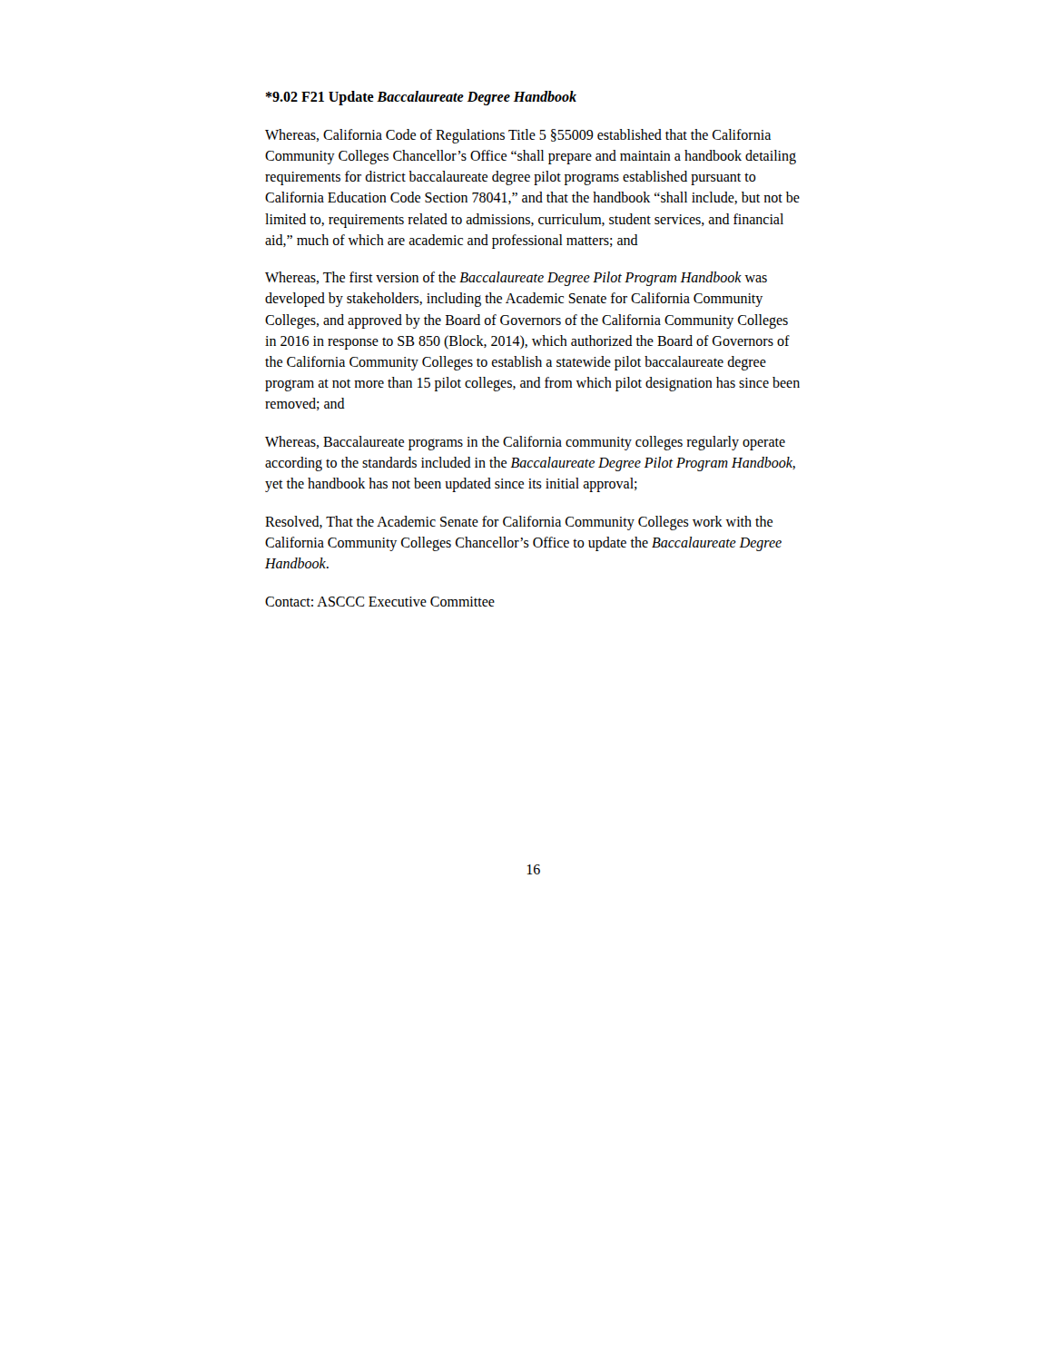*9.02 F21 Update Baccalaureate Degree Handbook
Whereas, California Code of Regulations Title 5 §55009 established that the California Community Colleges Chancellor’s Office “shall prepare and maintain a handbook detailing requirements for district baccalaureate degree pilot programs established pursuant to California Education Code Section 78041,” and that the handbook “shall include, but not be limited to, requirements related to admissions, curriculum, student services, and financial aid,” much of which are academic and professional matters; and
Whereas, The first version of the Baccalaureate Degree Pilot Program Handbook was developed by stakeholders, including the Academic Senate for California Community Colleges, and approved by the Board of Governors of the California Community Colleges in 2016 in response to SB 850 (Block, 2014), which authorized the Board of Governors of the California Community Colleges to establish a statewide pilot baccalaureate degree program at not more than 15 pilot colleges, and from which pilot designation has since been removed; and
Whereas, Baccalaureate programs in the California community colleges regularly operate according to the standards included in the Baccalaureate Degree Pilot Program Handbook, yet the handbook has not been updated since its initial approval;
Resolved, That the Academic Senate for California Community Colleges work with the California Community Colleges Chancellor’s Office to update the Baccalaureate Degree Handbook.
Contact: ASCCC Executive Committee
16